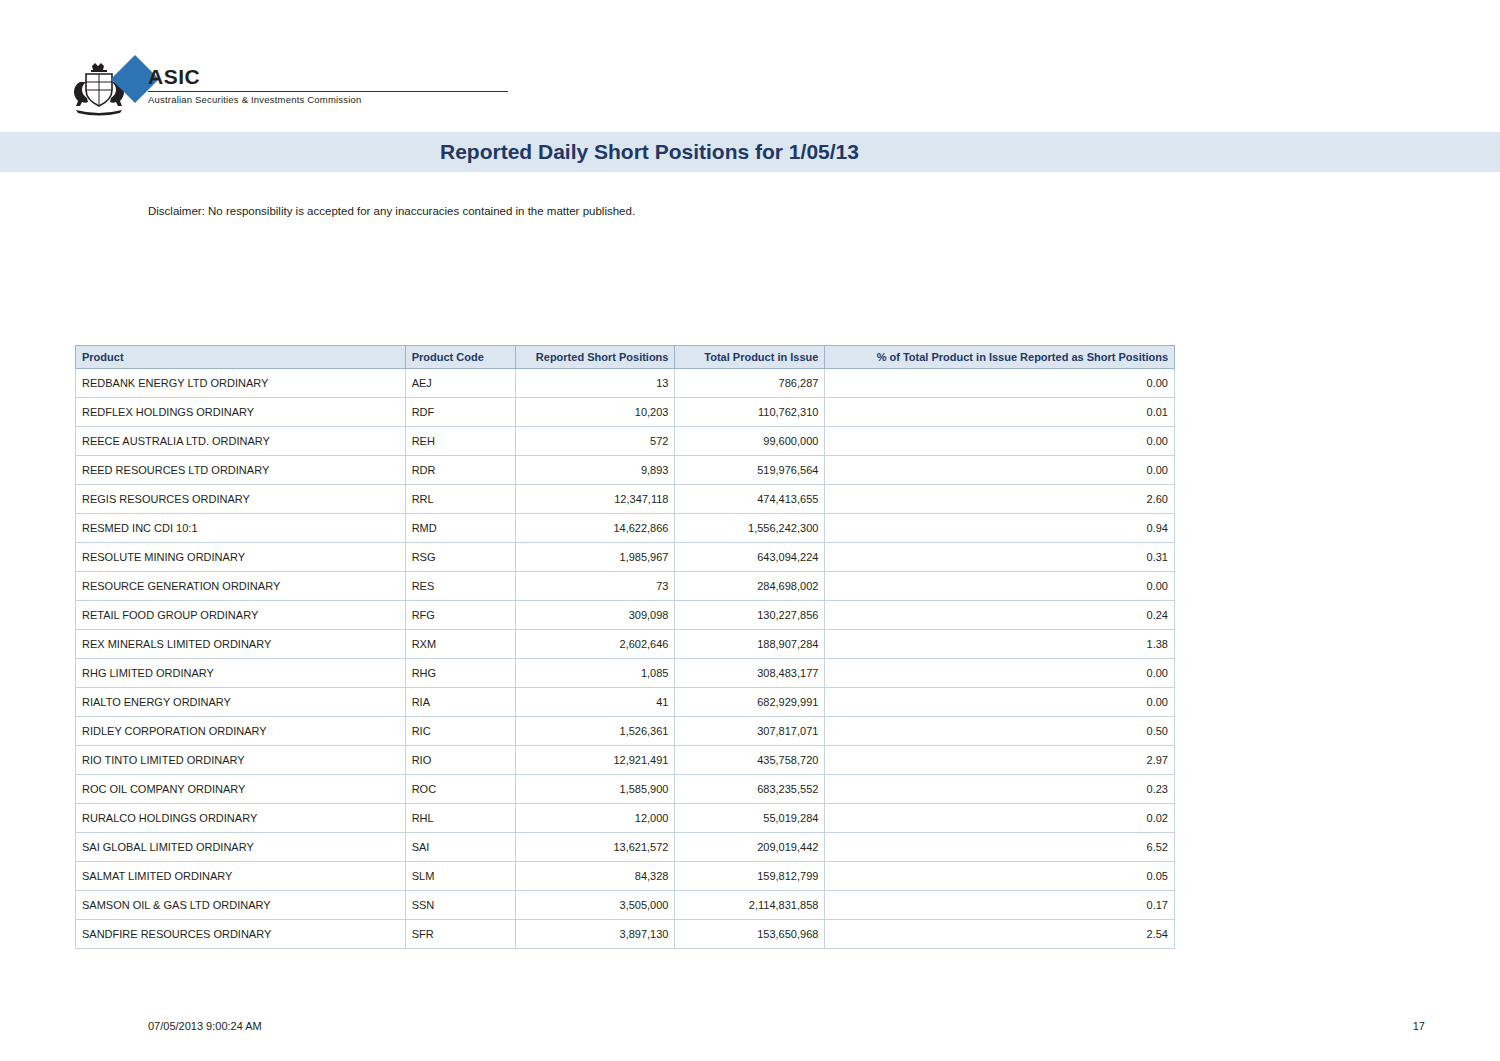ASIC
Australian Securities & Investments Commission
Reported Daily Short Positions for 1/05/13
Disclaimer: No responsibility is accepted for any inaccuracies contained in the matter published.
| Product | Product Code | Reported Short Positions | Total Product in Issue | % of Total Product in Issue Reported as Short Positions |
| --- | --- | --- | --- | --- |
| REDBANK ENERGY LTD ORDINARY | AEJ | 13 | 786,287 | 0.00 |
| REDFLEX HOLDINGS ORDINARY | RDF | 10,203 | 110,762,310 | 0.01 |
| REECE AUSTRALIA LTD. ORDINARY | REH | 572 | 99,600,000 | 0.00 |
| REED RESOURCES LTD ORDINARY | RDR | 9,893 | 519,976,564 | 0.00 |
| REGIS RESOURCES ORDINARY | RRL | 12,347,118 | 474,413,655 | 2.60 |
| RESMED INC CDI 10:1 | RMD | 14,622,866 | 1,556,242,300 | 0.94 |
| RESOLUTE MINING ORDINARY | RSG | 1,985,967 | 643,094,224 | 0.31 |
| RESOURCE GENERATION ORDINARY | RES | 73 | 284,698,002 | 0.00 |
| RETAIL FOOD GROUP ORDINARY | RFG | 309,098 | 130,227,856 | 0.24 |
| REX MINERALS LIMITED ORDINARY | RXM | 2,602,646 | 188,907,284 | 1.38 |
| RHG LIMITED ORDINARY | RHG | 1,085 | 308,483,177 | 0.00 |
| RIALTO ENERGY ORDINARY | RIA | 41 | 682,929,991 | 0.00 |
| RIDLEY CORPORATION ORDINARY | RIC | 1,526,361 | 307,817,071 | 0.50 |
| RIO TINTO LIMITED ORDINARY | RIO | 12,921,491 | 435,758,720 | 2.97 |
| ROC OIL COMPANY ORDINARY | ROC | 1,585,900 | 683,235,552 | 0.23 |
| RURALCO HOLDINGS ORDINARY | RHL | 12,000 | 55,019,284 | 0.02 |
| SAI GLOBAL LIMITED ORDINARY | SAI | 13,621,572 | 209,019,442 | 6.52 |
| SALMAT LIMITED ORDINARY | SLM | 84,328 | 159,812,799 | 0.05 |
| SAMSON OIL & GAS LTD ORDINARY | SSN | 3,505,000 | 2,114,831,858 | 0.17 |
| SANDFIRE RESOURCES ORDINARY | SFR | 3,897,130 | 153,650,968 | 2.54 |
07/05/2013 9:00:24 AM
17